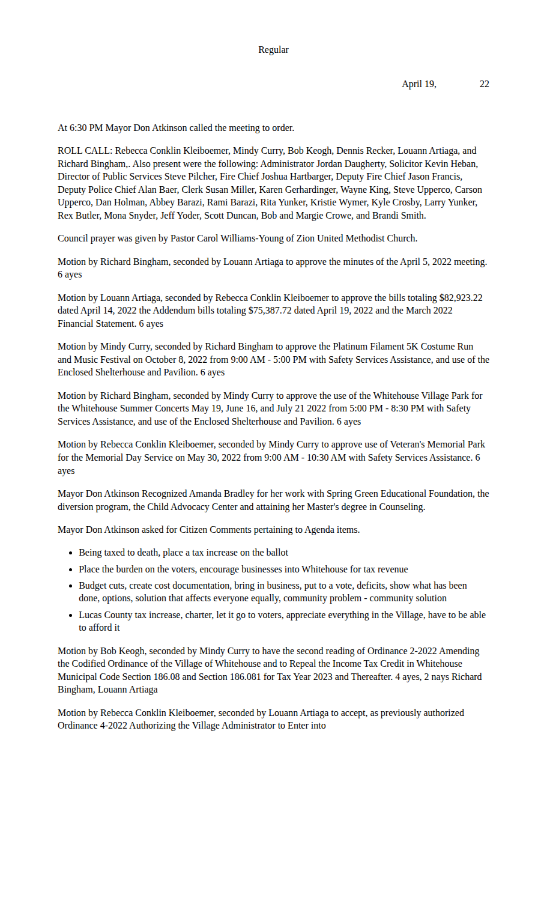Regular
April 19, 22
At 6:30 PM Mayor Don Atkinson called the meeting to order.
ROLL CALL: Rebecca Conklin Kleiboemer, Mindy Curry, Bob Keogh, Dennis Recker, Louann Artiaga, and Richard Bingham,. Also present were the following: Administrator Jordan Daugherty, Solicitor Kevin Heban, Director of Public Services Steve Pilcher, Fire Chief Joshua Hartbarger, Deputy Fire Chief Jason Francis, Deputy Police Chief Alan Baer, Clerk Susan Miller, Karen Gerhardinger, Wayne King, Steve Upperco, Carson Upperco, Dan Holman, Abbey Barazi, Rami Barazi, Rita Yunker, Kristie Wymer, Kyle Crosby, Larry Yunker, Rex Butler, Mona Snyder, Jeff Yoder, Scott Duncan, Bob and Margie Crowe, and Brandi Smith.
Council prayer was given by Pastor Carol Williams-Young of Zion United Methodist Church.
Motion by Richard Bingham, seconded by Louann Artiaga to approve the minutes of the April 5, 2022 meeting. 6 ayes
Motion by Louann Artiaga, seconded by Rebecca Conklin Kleiboemer to approve the bills totaling $82,923.22 dated April 14, 2022 the Addendum bills totaling $75,387.72 dated April 19, 2022 and the March 2022 Financial Statement. 6 ayes
Motion by Mindy Curry, seconded by Richard Bingham to approve the Platinum Filament 5K Costume Run and Music Festival on October 8, 2022 from 9:00 AM - 5:00 PM with Safety Services Assistance, and use of the Enclosed Shelterhouse and Pavilion. 6 ayes
Motion by Richard Bingham, seconded by Mindy Curry to approve the use of the Whitehouse Village Park for the Whitehouse Summer Concerts May 19, June 16, and July 21 2022 from 5:00 PM - 8:30 PM with Safety Services Assistance, and use of the Enclosed Shelterhouse and Pavilion. 6 ayes
Motion by Rebecca Conklin Kleiboemer, seconded by Mindy Curry to approve use of Veteran's Memorial Park for the Memorial Day Service on May 30, 2022 from 9:00 AM - 10:30 AM with Safety Services Assistance. 6 ayes
Mayor Don Atkinson Recognized Amanda Bradley for her work with Spring Green Educational Foundation, the diversion program, the Child Advocacy Center and attaining her Master's degree in Counseling.
Mayor Don Atkinson asked for Citizen Comments pertaining to Agenda items.
Being taxed to death, place a tax increase on the ballot
Place the burden on the voters, encourage businesses into Whitehouse for tax revenue
Budget cuts, create cost documentation, bring in business, put to a vote, deficits, show what has been done, options, solution that affects everyone equally, community problem - community solution
Lucas County tax increase, charter, let it go to voters, appreciate everything in the Village, have to be able to afford it
Motion by Bob Keogh, seconded by Mindy Curry to have the second reading of Ordinance 2-2022 Amending the Codified Ordinance of the Village of Whitehouse and to Repeal the Income Tax Credit in Whitehouse Municipal Code Section 186.08 and Section 186.081 for Tax Year 2023 and Thereafter. 4 ayes, 2 nays Richard Bingham, Louann Artiaga
Motion by Rebecca Conklin Kleiboemer, seconded by Louann Artiaga to accept, as previously authorized Ordinance 4-2022 Authorizing the Village Administrator to Enter into